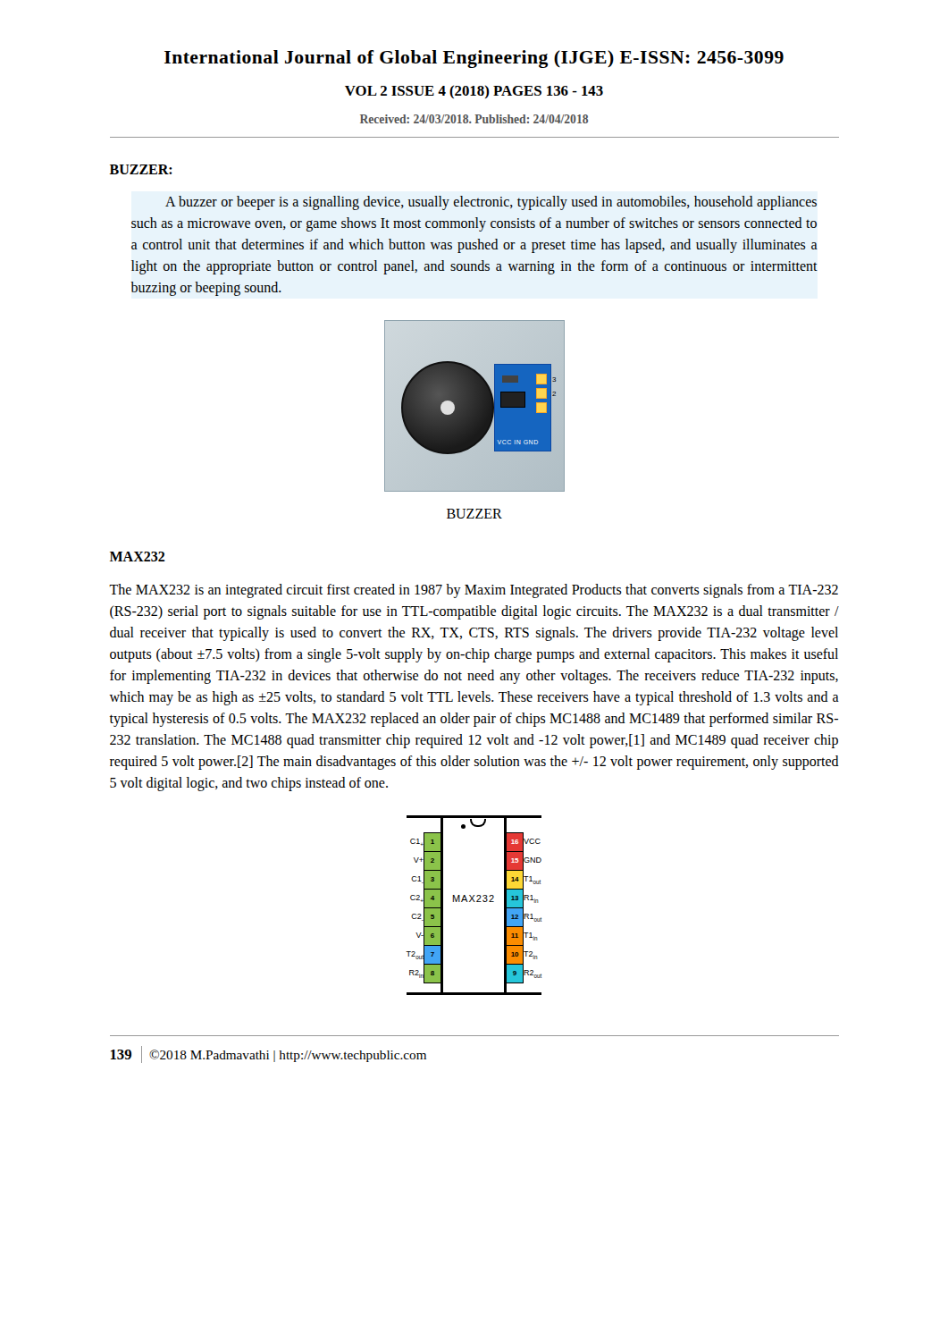International Journal of Global Engineering (IJGE) E-ISSN: 2456-3099
VOL 2 ISSUE 4 (2018) PAGES 136 - 143
Received: 24/03/2018. Published: 24/04/2018
BUZZER:
A buzzer or beeper is a signalling device, usually electronic, typically used in automobiles, household appliances such as a microwave oven, or game shows It most commonly consists of a number of switches or sensors connected to a control unit that determines if and which button was pushed or a preset time has lapsed, and usually illuminates a light on the appropriate button or control panel, and sounds a warning in the form of a continuous or intermittent buzzing or beeping sound.
3
2
VCC IN GND
BUZZER
MAX232
The MAX232 is an integrated circuit first created in 1987 by Maxim Integrated Products that converts signals from a TIA-232 (RS-232) serial port to signals suitable for use in TTL-compatible digital logic circuits. The MAX232 is a dual transmitter / dual receiver that typically is used to convert the RX, TX, CTS, RTS signals. The drivers provide TIA-232 voltage level outputs (about ±7.5 volts) from a single 5-volt supply by on-chip charge pumps and external capacitors. This makes it useful for implementing TIA-232 in devices that otherwise do not need any other voltages. The receivers reduce TIA-232 inputs, which may be as high as ±25 volts, to standard 5 volt TTL levels. These receivers have a typical threshold of 1.3 volts and a typical hysteresis of 0.5 volts. The MAX232 replaced an older pair of chips MC1488 and MC1489 that performed similar RS-232 translation. The MC1488 quad transmitter chip required 12 volt and -12 volt power,[1] and MC1489 quad receiver chip required 5 volt power.[2] The main disadvantages of this older solution was the +/- 12 volt power requirement, only supported 5 volt digital logic, and two chips instead of one.
| C1 + | 1 | | | | 16 | VCC |
| V+ | 2 | | | | 15 | GND |
| C1 - | 3 | | | | 14 | T1 out |
| C2 + | 4 | | MAX232 | | 13 | R1 in |
| C2 - | 5 | | | | 12 | R1 out |
| V- | 6 | | | | 11 | T1 in |
| T2 out | 7 | | | | 10 | T2 in |
| R2 in | 8 | | | | 9 | R2 out |
139©2018 M.Padmavathi | http://www.techpublic.com